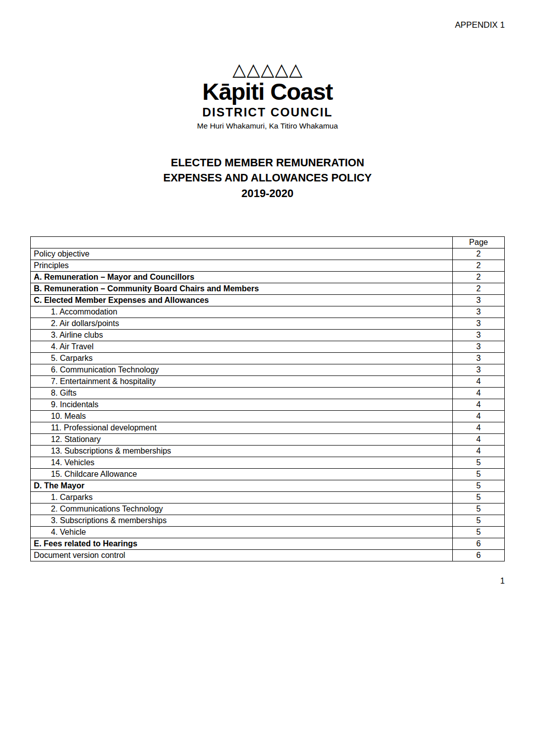APPENDIX 1
△△△△△
Kāpiti Coast
DISTRICT COUNCIL
Me Huri Whakamuri, Ka Titiro Whakamua
ELECTED MEMBER REMUNERATION
EXPENSES AND ALLOWANCES POLICY
2019-2020
| | Page |
| --- | --- |
| Policy objective | 2 |
| Principles | 2 |
| A. Remuneration – Mayor and Councillors | 2 |
| B. Remuneration – Community Board Chairs and Members | 2 |
| C. Elected Member Expenses and Allowances | 3 |
| 1. Accommodation | 3 |
| 2. Air dollars/points | 3 |
| 3. Airline clubs | 3 |
| 4. Air Travel | 3 |
| 5. Carparks | 3 |
| 6. Communication Technology | 3 |
| 7. Entertainment & hospitality | 4 |
| 8. Gifts | 4 |
| 9. Incidentals | 4 |
| 10. Meals | 4 |
| 11. Professional development | 4 |
| 12. Stationary | 4 |
| 13. Subscriptions & memberships | 4 |
| 14. Vehicles | 5 |
| 15. Childcare Allowance | 5 |
| D. The Mayor | 5 |
| 1. Carparks | 5 |
| 2. Communications Technology | 5 |
| 3. Subscriptions & memberships | 5 |
| 4. Vehicle | 5 |
| E. Fees related to Hearings | 6 |
| Document version control | 6 |
1